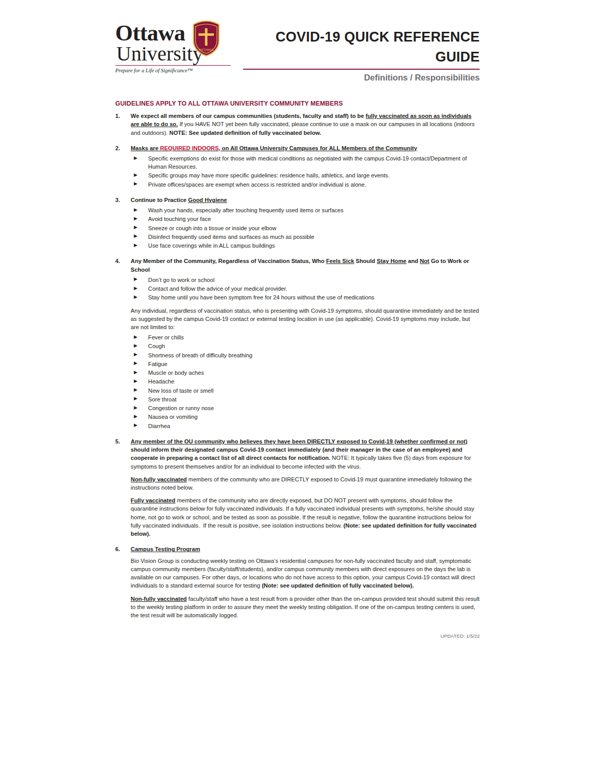OTTAWA
Ottawa
University
Prepare for a Life of Significance™
COVID-19 Quick Reference Guide
Definitions / Responsibilities
GUIDELINES APPLY TO ALL OTTAWA UNIVERSITY COMMUNITY MEMBERS
We expect all members of our campus communities (students, faculty and staff) to be fully vaccinated as soon as individuals are able to do so. If you HAVE NOT yet been fully vaccinated, please continue to use a mask on our campuses in all locations (indoors and outdoors). NOTE: See updated definition of fully vaccinated below.
Masks are REQUIRED INDOORS, on All Ottawa University Campuses for ALL Members of the Community
Specific exemptions do exist for those with medical conditions as negotiated with the campus Covid-19 contact/Department of Human Resources.
Specific groups may have more specific guidelines: residence halls, athletics, and large events.
Private offices/spaces are exempt when access is restricted and/or individual is alone.
Continue to Practice Good Hygiene
Wash your hands, especially after touching frequently used items or surfaces
Avoid touching your face
Sneeze or cough into a tissue or inside your elbow
Disinfect frequently used items and surfaces as much as possible
Use face coverings while in ALL campus buildings
Any Member of the Community, Regardless of Vaccination Status, Who Feels Sick Should Stay Home and Not Go to Work or School
Don’t go to work or school
Contact and follow the advice of your medical provider.
Stay home until you have been symptom free for 24 hours without the use of medications
Any individual, regardless of vaccination status, who is presenting with Covid-19 symptoms, should quarantine immediately and be tested as suggested by the campus Covid-19 contact or external testing location in use (as applicable). Covid-19 symptoms may include, but are not limited to:
Fever or chills
Cough
Shortness of breath of difficulty breathing
Fatigue
Muscle or body aches
Headache
New loss of taste or smell
Sore throat
Congestion or runny nose
Nausea or vomiting
Diarrhea
Any member of the OU community who believes they have been DIRECTLY exposed to Covid-19 (whether confirmed or not) should inform their designated campus Covid-19 contact immediately (and their manager in the case of an employee) and cooperate in preparing a contact list of all direct contacts for notification. NOTE: It typically takes five (5) days from exposure for symptoms to present themselves and/or for an individual to become infected with the virus.
Non-fully vaccinated members of the community who are DIRECTLY exposed to Covid-19 must quarantine immediately following the instructions noted below.
Fully vaccinated members of the community who are directly exposed, but DO NOT present with symptoms, should follow the quarantine instructions below for fully vaccinated individuals. If a fully vaccinated individual presents with symptoms, he/she should stay home, not go to work or school, and be tested as soon as possible. If the result is negative, follow the quarantine instructions below for fully vaccinated individuals. If the result is positive, see isolation instructions below. (Note: see updated definition for fully vaccinated below).
Campus Testing Program
Bio Vision Group is conducting weekly testing on Ottawa’s residential campuses for non-fully vaccinated faculty and staff, symptomatic campus community members (faculty/staff/students), and/or campus community members with direct exposures on the days the lab is available on our campuses. For other days, or locations who do not have access to this option, your campus Covid-19 contact will direct individuals to a standard external source for testing (Note: see updated definition of fully vaccinated below).
Non-fully vaccinated faculty/staff who have a test result from a provider other than the on-campus provided test should submit this result to the weekly testing platform in order to assure they meet the weekly testing obligation. If one of the on-campus testing centers is used, the test result will be automatically logged.
UPDATED: 1/5/22